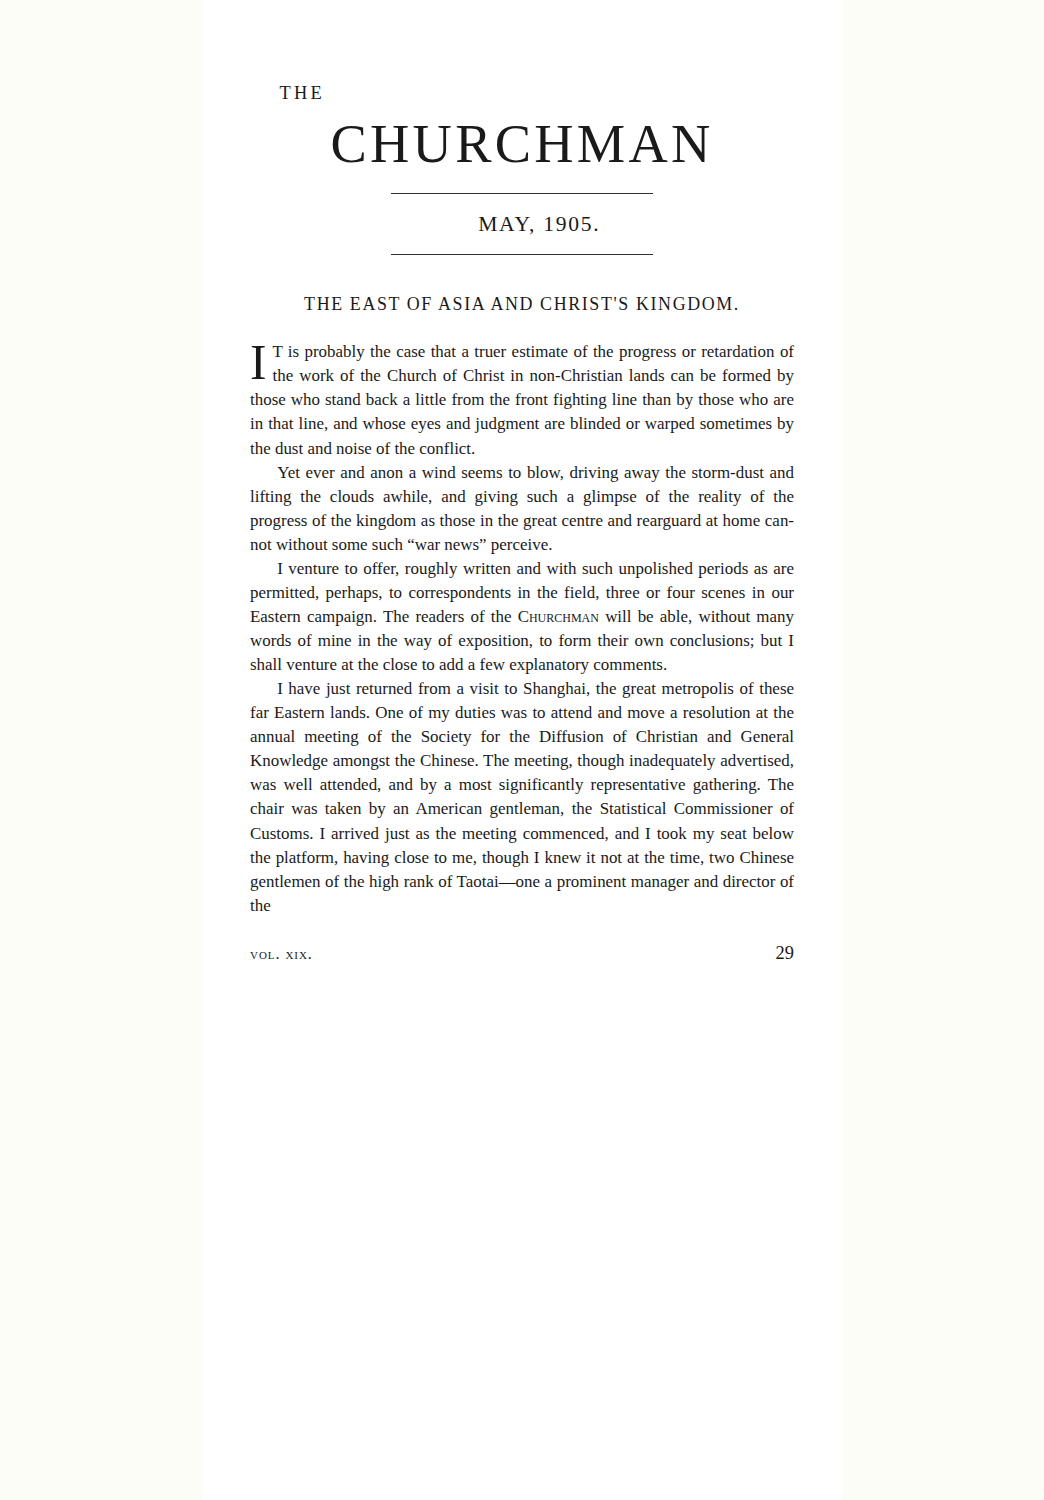THE
CHURCHMAN
MAY, 1905.
THE EAST OF ASIA AND CHRIST'S KINGDOM.
IT is probably the case that a truer estimate of the progress or retardation of the work of the Church of Christ in non-Christian lands can be formed by those who stand back a little from the front fighting line than by those who are in that line, and whose eyes and judgment are blinded or warped sometimes by the dust and noise of the conflict.
Yet ever and anon a wind seems to blow, driving away the storm-dust and lifting the clouds awhile, and giving such a glimpse of the reality of the progress of the kingdom as those in the great centre and rearguard at home cannot without some such “war news” perceive.
I venture to offer, roughly written and with such unpolished periods as are permitted, perhaps, to correspondents in the field, three or four scenes in our Eastern campaign. The readers of the Churchman will be able, without many words of mine in the way of exposition, to form their own conclusions; but I shall venture at the close to add a few explanatory comments.
I have just returned from a visit to Shanghai, the great metropolis of these far Eastern lands. One of my duties was to attend and move a resolution at the annual meeting of the Society for the Diffusion of Christian and General Knowledge amongst the Chinese. The meeting, though inadequately advertised, was well attended, and by a most significantly representative gathering. The chair was taken by an American gentleman, the Statistical Commissioner of Customs. I arrived just as the meeting commenced, and I took my seat below the platform, having close to me, though I knew it not at the time, two Chinese gentlemen of the high rank of Taotai—one a prominent manager and director of the
vol. xix. 29